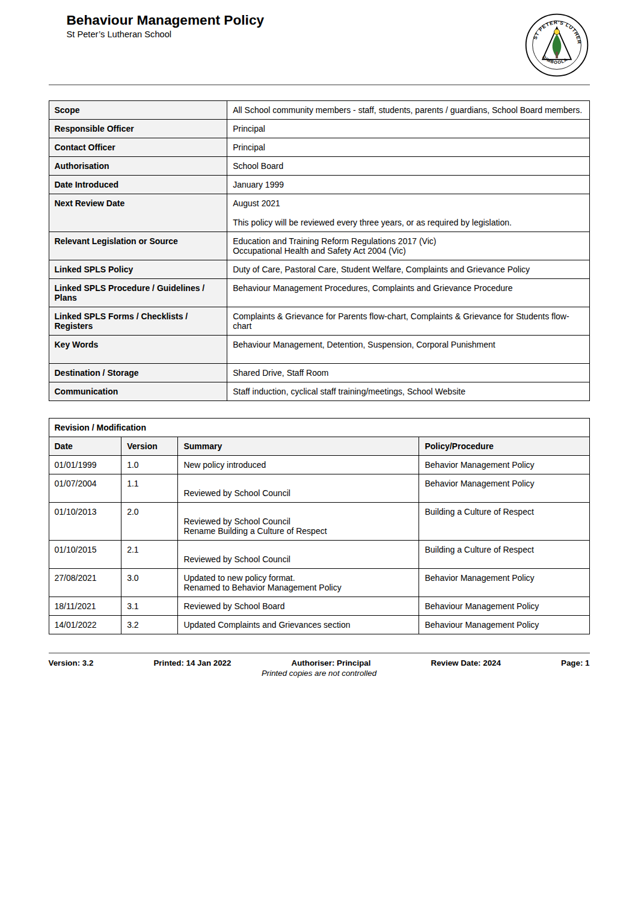Behaviour Management Policy
St Peter’s Lutheran School
St Peter's Lutheran School Dimboola crest ST PETER'S LUTHERAN SCHOOL DIMBOOLA
| Scope | All School community members - staff, students, parents / guardians, School Board members. |
| Responsible Officer | Principal |
| Contact Officer | Principal |
| Authorisation | School Board |
| Date Introduced | January 1999 |
| Next Review Date | August 2021 This policy will be reviewed every three years, or as required by legislation. |
| Relevant Legislation or Source | Education and Training Reform Regulations 2017 (Vic) Occupational Health and Safety Act 2004 (Vic) |
| Linked SPLS Policy | Duty of Care, Pastoral Care, Student Welfare, Complaints and Grievance Policy |
| Linked SPLS Procedure / Guidelines / Plans | Behaviour Management Procedures, Complaints and Grievance Procedure |
| Linked SPLS Forms / Checklists / Registers | Complaints & Grievance for Parents flow-chart, Complaints & Grievance for Students flow-chart |
| Key Words | Behaviour Management, Detention, Suspension, Corporal Punishment |
| Destination / Storage | Shared Drive, Staff Room |
| Communication | Staff induction, cyclical staff training/meetings, School Website |
| Revision / Modification |
| Date | Version | Summary | Policy/Procedure |
| 01/01/1999 | 1.0 | New policy introduced | Behavior Management Policy |
| 01/07/2004 | 1.1 | Reviewed by School Council | Behavior Management Policy |
| 01/10/2013 | 2.0 | Reviewed by School Council Rename Building a Culture of Respect | Building a Culture of Respect |
| 01/10/2015 | 2.1 | Reviewed by School Council | Building a Culture of Respect |
| 27/08/2021 | 3.0 | Updated to new policy format. Renamed to Behavior Management Policy | Behavior Management Policy |
| 18/11/2021 | 3.1 | Reviewed by School Board | Behaviour Management Policy |
| 14/01/2022 | 3.2 | Updated Complaints and Grievances section | Behaviour Management Policy |
Version: 3.2 Printed: 14 Jan 2022 Authoriser: Principal Review Date: 2024 Page: 1
Printed copies are not controlled